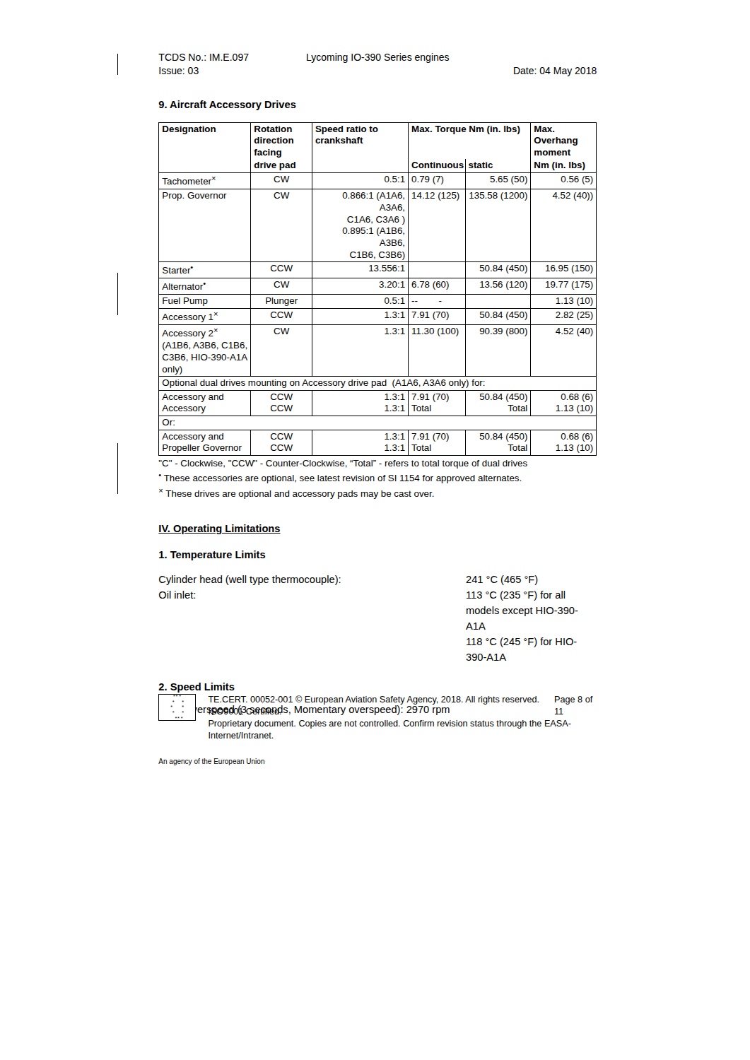TCDS No.: IM.E.097
Issue: 03
Lycoming IO-390 Series engines
Date: 04 May 2018
9. Aircraft Accessory Drives
| Designation | Rotation direction facing | Speed ratio to crankshaft | Max. Torque Nm (in. lbs) | Max. Overhang moment |
| --- | --- | --- | --- | --- |
| drive pad | Continuous | static | Nm (in. lbs) |
| Tachometer × | CW | 0.5:1 | 0.79 (7) | 5.65 (50) | 0.56 (5) |
| Prop. Governor | CW | 0.866:1 (A1A6, A3A6, C1A6, C3A6 ) 0.895:1 (A1B6, A3B6, C1B6, C3B6) | 14.12 (125) | 135.58 (1200) | 4.52 (40)) |
| Starter • | CCW | 13.556:1 | | 50.84 (450) | 16.95 (150) |
| Alternator • | CW | 3.20:1 | 6.78 (60) | 13.56 (120) | 19.77 (175) |
| Fuel Pump | Plunger | 0.5:1 | -- - | | 1.13 (10) |
| Accessory 1 × | CCW | 1.3:1 | 7.91 (70) | 50.84 (450) | 2.82 (25) |
| Accessory 2 × (A1B6, A3B6, C1B6, C3B6, HIO-390-A1A only) | CW | 1.3:1 | 11.30 (100) | 90.39 (800) | 4.52 (40) |
| Optional dual drives mounting on Accessory drive pad (A1A6, A3A6 only) for: |
| Accessory and Accessory | CCW CCW | 1.3:1 1.3:1 | 7.91 (70) Total | 50.84 (450) Total | 0.68 (6) 1.13 (10) |
| Or: |
| Accessory and Propeller Governor | CCW CCW | 1.3:1 1.3:1 | 7.91 (70) Total | 50.84 (450) Total | 0.68 (6) 1.13 (10) |
"C" - Clockwise, "CCW" - Counter-Clockwise, “Total” - refers to total torque of dual drives
• These accessories are optional, see latest revision of SI 1154 for approved alternates.
× These drives are optional and accessory pads may be cast over.
IV. Operating Limitations
1. Temperature Limits
| Cylinder head (well type thermocouple): | 241 °C (465 °F) |
| Oil inlet: | 113 °C (235 °F) for all models except HIO-390-A1A |
| | 118 °C (245 °F) for HIO-390-A1A |
2. Speed Limits
Max. Overspeed (3 seconds, Momentary overspeed): 2970 rpm
*** * * * * * * ***
TE.CERT. 00052-001 © European Aviation Safety Agency, 2018. All rights reserved. ISO9001 Certified. Page 8 of 11
Proprietary document. Copies are not controlled. Confirm revision status through the EASA-Internet/Intranet.
An agency of the European Union